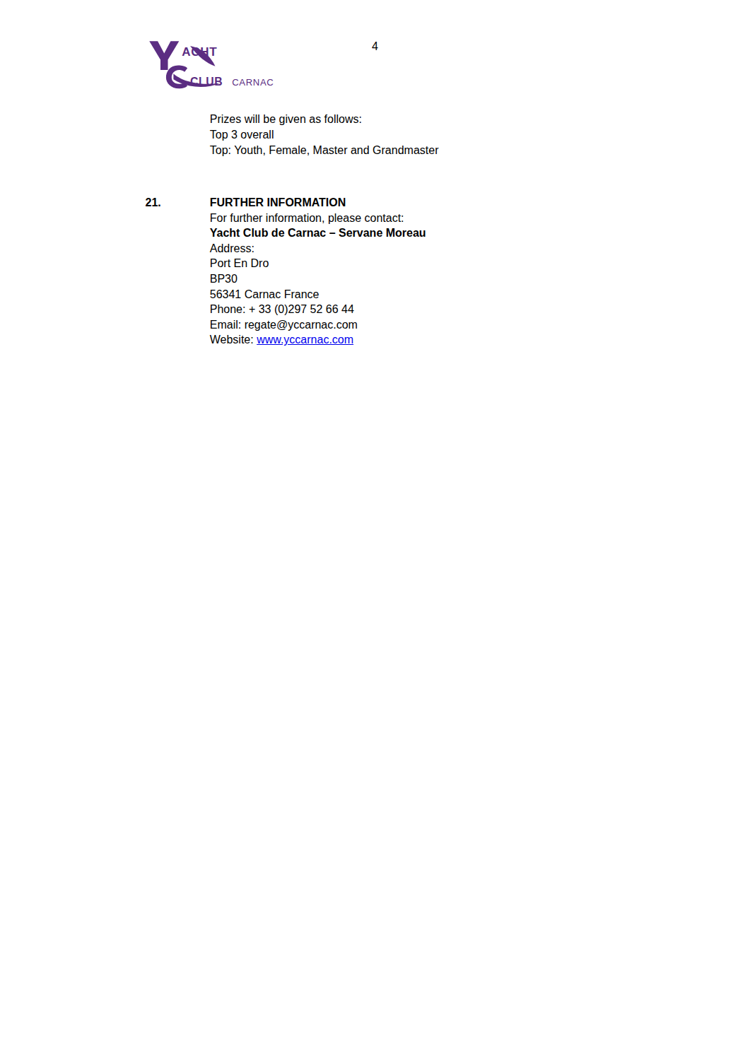ACHT CLUB CARNAC
4
Prizes will be given as follows:
Top 3 overall
Top: Youth, Female, Master and Grandmaster
21.
FURTHER INFORMATION
For further information, please contact:
Yacht Club de Carnac – Servane Moreau
Address:
Port En Dro
BP30
56341 Carnac France
Phone: + 33 (0)297 52 66 44
Email: regate@yccarnac.com
Website: www.yccarnac.com